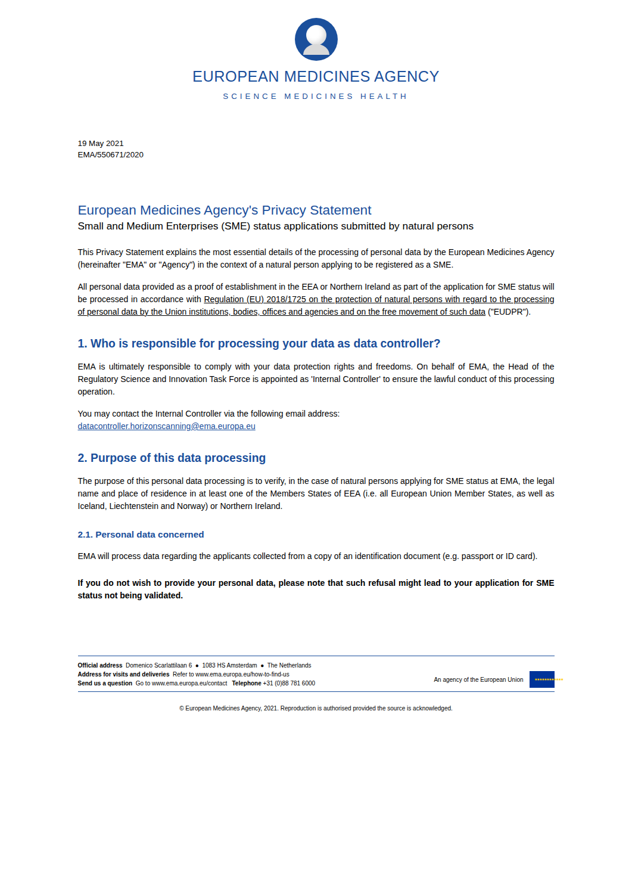EUROPEAN MEDICINES AGENCY
SCIENCE MEDICINES HEALTH
19 May 2021
EMA/550671/2020
European Medicines Agency's Privacy Statement
Small and Medium Enterprises (SME) status applications submitted by natural persons
This Privacy Statement explains the most essential details of the processing of personal data by the European Medicines Agency (hereinafter "EMA" or "Agency") in the context of a natural person applying to be registered as a SME.
All personal data provided as a proof of establishment in the EEA or Northern Ireland as part of the application for SME status will be processed in accordance with Regulation (EU) 2018/1725 on the protection of natural persons with regard to the processing of personal data by the Union institutions, bodies, offices and agencies and on the free movement of such data ("EUDPR").
1. Who is responsible for processing your data as data controller?
EMA is ultimately responsible to comply with your data protection rights and freedoms. On behalf of EMA, the Head of the Regulatory Science and Innovation Task Force is appointed as 'Internal Controller' to ensure the lawful conduct of this processing operation.
You may contact the Internal Controller via the following email address:
datacontroller.horizonscanning@ema.europa.eu
2. Purpose of this data processing
The purpose of this personal data processing is to verify, in the case of natural persons applying for SME status at EMA, the legal name and place of residence in at least one of the Members States of EEA (i.e. all European Union Member States, as well as Iceland, Liechtenstein and Norway) or Northern Ireland.
2.1. Personal data concerned
EMA will process data regarding the applicants collected from a copy of an identification document (e.g. passport or ID card).
If you do not wish to provide your personal data, please note that such refusal might lead to your application for SME status not being validated.
Official address Domenico Scarlattilaan 6 ● 1083 HS Amsterdam ● The Netherlands
Address for visits and deliveries Refer to www.ema.europa.eu/how-to-find-us
Send us a question Go to www.ema.europa.eu/contact Telephone +31 (0)88 781 6000
An agency of the European Union
© European Medicines Agency, 2021. Reproduction is authorised provided the source is acknowledged.